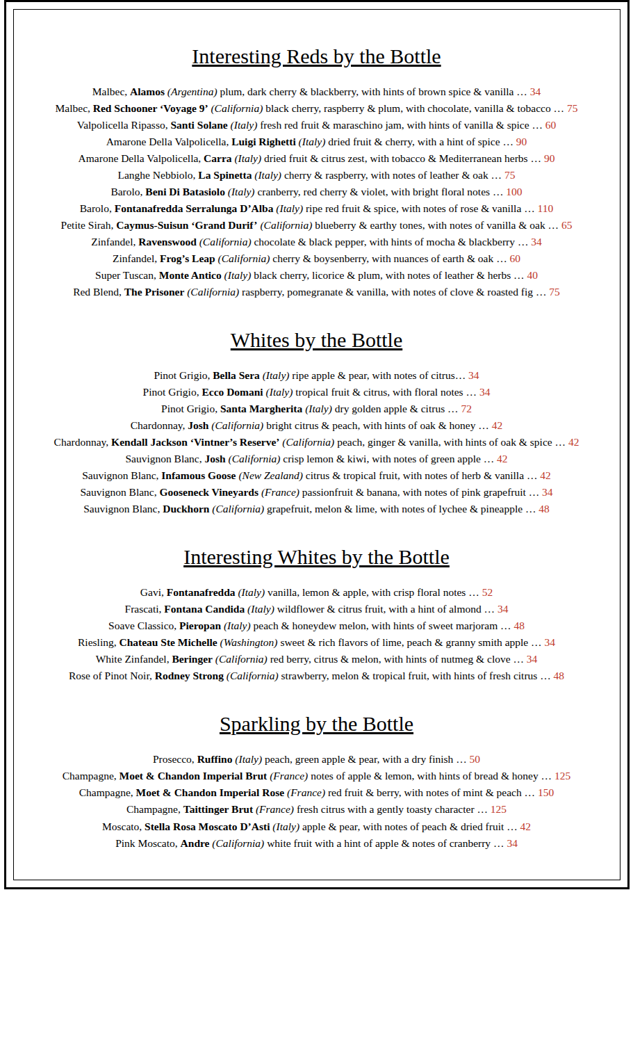Interesting Reds by the Bottle
Malbec, Alamos (Argentina) plum, dark cherry & blackberry, with hints of brown spice & vanilla … 34
Malbec, Red Schooner ‘Voyage 9’ (California) black cherry, raspberry & plum, with chocolate, vanilla & tobacco … 75
Valpolicella Ripasso, Santi Solane (Italy) fresh red fruit & maraschino jam, with hints of vanilla & spice … 60
Amarone Della Valpolicella, Luigi Righetti (Italy) dried fruit & cherry, with a hint of spice … 90
Amarone Della Valpolicella, Carra (Italy) dried fruit & citrus zest, with tobacco & Mediterranean herbs … 90
Langhe Nebbiolo, La Spinetta (Italy) cherry & raspberry, with notes of leather & oak … 75
Barolo, Beni Di Batasiolo (Italy) cranberry, red cherry & violet, with bright floral notes … 100
Barolo, Fontanafredda Serralunga D’Alba (Italy) ripe red fruit & spice, with notes of rose & vanilla … 110
Petite Sirah, Caymus-Suisun ‘Grand Durif’ (California) blueberry & earthy tones, with notes of vanilla & oak … 65
Zinfandel, Ravenswood (California) chocolate & black pepper, with hints of mocha & blackberry … 34
Zinfandel, Frog’s Leap (California) cherry & boysenberry, with nuances of earth & oak … 60
Super Tuscan, Monte Antico (Italy) black cherry, licorice & plum, with notes of leather & herbs … 40
Red Blend, The Prisoner (California) raspberry, pomegranate & vanilla, with notes of clove & roasted fig … 75
Whites by the Bottle
Pinot Grigio, Bella Sera (Italy) ripe apple & pear, with notes of citrus… 34
Pinot Grigio, Ecco Domani (Italy) tropical fruit & citrus, with floral notes … 34
Pinot Grigio, Santa Margherita (Italy) dry golden apple & citrus … 72
Chardonnay, Josh (California) bright citrus & peach, with hints of oak & honey … 42
Chardonnay, Kendall Jackson ‘Vintner’s Reserve’ (California) peach, ginger & vanilla, with hints of oak & spice … 42
Sauvignon Blanc, Josh (California) crisp lemon & kiwi, with notes of green apple … 42
Sauvignon Blanc, Infamous Goose (New Zealand) citrus & tropical fruit, with notes of herb & vanilla … 42
Sauvignon Blanc, Gooseneck Vineyards (France) passionfruit & banana, with notes of pink grapefruit … 34
Sauvignon Blanc, Duckhorn (California) grapefruit, melon & lime, with notes of lychee & pineapple … 48
Interesting Whites by the Bottle
Gavi, Fontanafredda (Italy) vanilla, lemon & apple, with crisp floral notes … 52
Frascati, Fontana Candida (Italy) wildflower & citrus fruit, with a hint of almond … 34
Soave Classico, Pieropan (Italy) peach & honeydew melon, with hints of sweet marjoram … 48
Riesling, Chateau Ste Michelle (Washington) sweet & rich flavors of lime, peach & granny smith apple … 34
White Zinfandel, Beringer (California) red berry, citrus & melon, with hints of nutmeg & clove … 34
Rose of Pinot Noir, Rodney Strong (California) strawberry, melon & tropical fruit, with hints of fresh citrus … 48
Sparkling by the Bottle
Prosecco, Ruffino (Italy) peach, green apple & pear, with a dry finish … 50
Champagne, Moet & Chandon Imperial Brut (France) notes of apple & lemon, with hints of bread & honey … 125
Champagne, Moet & Chandon Imperial Rose (France) red fruit & berry, with notes of mint & peach … 150
Champagne, Taittinger Brut (France) fresh citrus with a gently toasty character … 125
Moscato, Stella Rosa Moscato D’Asti (Italy) apple & pear, with notes of peach & dried fruit … 42
Pink Moscato, Andre (California) white fruit with a hint of apple & notes of cranberry … 34